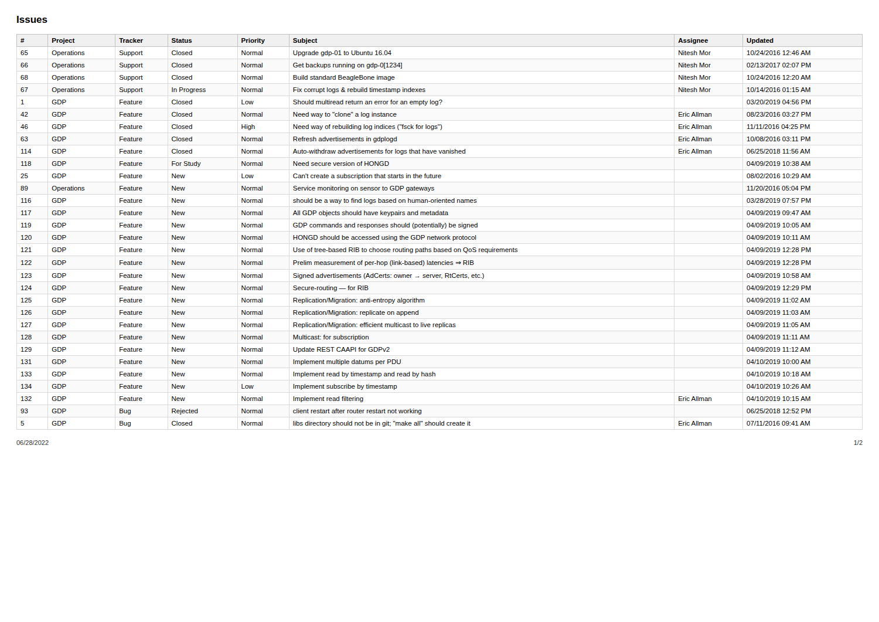Issues
| # | Project | Tracker | Status | Priority | Subject | Assignee | Updated |
| --- | --- | --- | --- | --- | --- | --- | --- |
| 65 | Operations | Support | Closed | Normal | Upgrade gdp-01 to Ubuntu 16.04 | Nitesh Mor | 10/24/2016 12:46 AM |
| 66 | Operations | Support | Closed | Normal | Get backups running on gdp-0[1234] | Nitesh Mor | 02/13/2017 02:07 PM |
| 68 | Operations | Support | Closed | Normal | Build standard BeagleBone image | Nitesh Mor | 10/24/2016 12:20 AM |
| 67 | Operations | Support | In Progress | Normal | Fix corrupt logs & rebuild timestamp indexes | Nitesh Mor | 10/14/2016 01:15 AM |
| 1 | GDP | Feature | Closed | Low | Should multiread return an error for an empty log? | | 03/20/2019 04:56 PM |
| 42 | GDP | Feature | Closed | Normal | Need way to "clone" a log instance | Eric Allman | 08/23/2016 03:27 PM |
| 46 | GDP | Feature | Closed | High | Need way of rebuilding log indices ("fsck for logs") | Eric Allman | 11/11/2016 04:25 PM |
| 63 | GDP | Feature | Closed | Normal | Refresh advertisements in gdplogd | Eric Allman | 10/08/2016 03:11 PM |
| 114 | GDP | Feature | Closed | Normal | Auto-withdraw advertisements for logs that have vanished | Eric Allman | 06/25/2018 11:56 AM |
| 118 | GDP | Feature | For Study | Normal | Need secure version of HONGD | | 04/09/2019 10:38 AM |
| 25 | GDP | Feature | New | Low | Can't create a subscription that starts in the future | | 08/02/2016 10:29 AM |
| 89 | Operations | Feature | New | Normal | Service monitoring on sensor to GDP gateways | | 11/20/2016 05:04 PM |
| 116 | GDP | Feature | New | Normal | should be a way to find logs based on human-oriented names | | 03/28/2019 07:57 PM |
| 117 | GDP | Feature | New | Normal | All GDP objects should have keypairs and metadata | | 04/09/2019 09:47 AM |
| 119 | GDP | Feature | New | Normal | GDP commands and responses should (potentially) be signed | | 04/09/2019 10:05 AM |
| 120 | GDP | Feature | New | Normal | HONGD should be accessed using the GDP network protocol | | 04/09/2019 10:11 AM |
| 121 | GDP | Feature | New | Normal | Use of tree-based RIB to choose routing paths based on QoS requirements | | 04/09/2019 12:28 PM |
| 122 | GDP | Feature | New | Normal | Prelim measurement of per-hop (link-based) latencies ⇒ RIB | | 04/09/2019 12:28 PM |
| 123 | GDP | Feature | New | Normal | Signed advertisements (AdCerts: owner → server, RtCerts, etc.) | | 04/09/2019 10:58 AM |
| 124 | GDP | Feature | New | Normal | Secure-routing — for RIB | | 04/09/2019 12:29 PM |
| 125 | GDP | Feature | New | Normal | Replication/Migration: anti-entropy algorithm | | 04/09/2019 11:02 AM |
| 126 | GDP | Feature | New | Normal | Replication/Migration: replicate on append | | 04/09/2019 11:03 AM |
| 127 | GDP | Feature | New | Normal | Replication/Migration: efficient multicast to live replicas | | 04/09/2019 11:05 AM |
| 128 | GDP | Feature | New | Normal | Multicast: for subscription | | 04/09/2019 11:11 AM |
| 129 | GDP | Feature | New | Normal | Update REST CAAPI for GDPv2 | | 04/09/2019 11:12 AM |
| 131 | GDP | Feature | New | Normal | Implement multiple datums per PDU | | 04/10/2019 10:00 AM |
| 133 | GDP | Feature | New | Normal | Implement read by timestamp and read by hash | | 04/10/2019 10:18 AM |
| 134 | GDP | Feature | New | Low | Implement subscribe by timestamp | | 04/10/2019 10:26 AM |
| 132 | GDP | Feature | New | Normal | Implement read filtering | Eric Allman | 04/10/2019 10:15 AM |
| 93 | GDP | Bug | Rejected | Normal | client restart after router restart not working | | 06/25/2018 12:52 PM |
| 5 | GDP | Bug | Closed | Normal | libs directory should not be in git; "make all" should create it | Eric Allman | 07/11/2016 09:41 AM |
06/28/2022 1/2